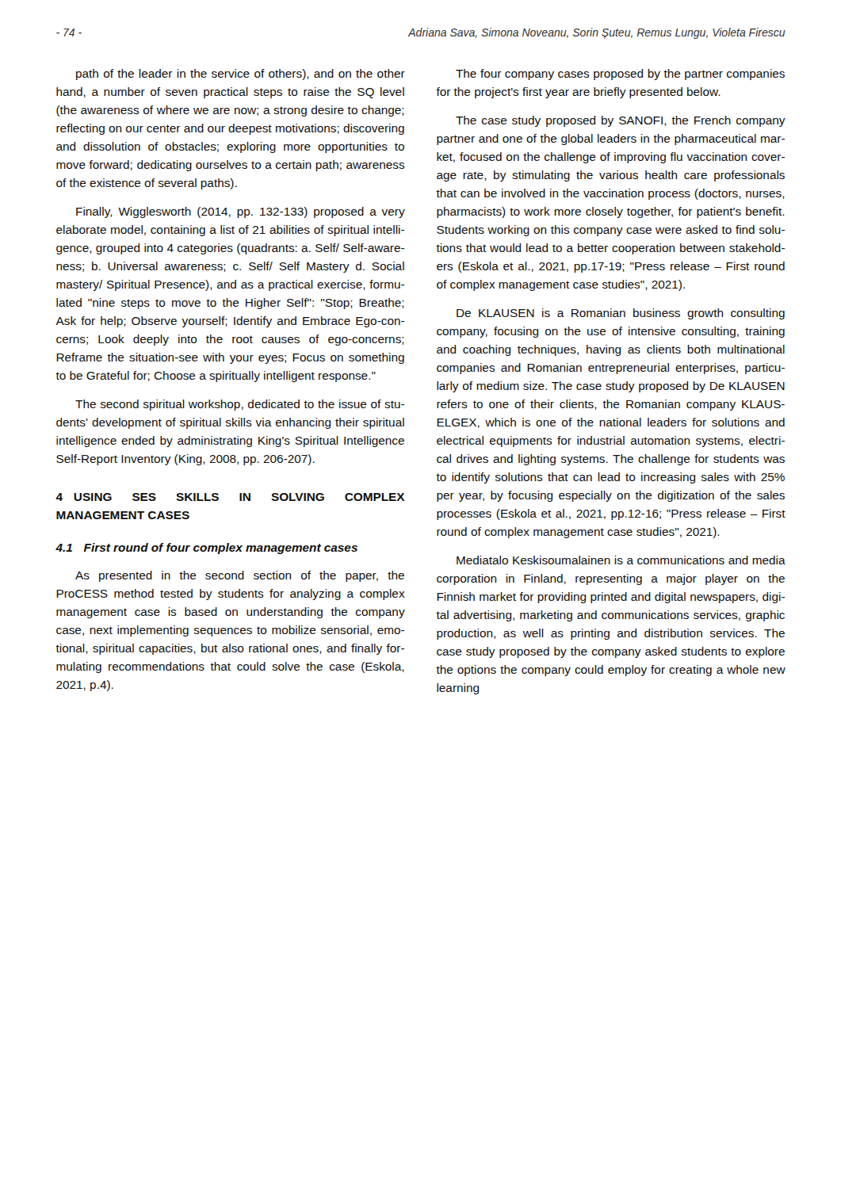- 74 - Adriana Sava, Simona Noveanu, Sorin Șuteu, Remus Lungu, Violeta Firescu
path of the leader in the service of others), and on the other hand, a number of seven practical steps to raise the SQ level (the awareness of where we are now; a strong desire to change; reflecting on our center and our deepest motivations; discovering and dissolution of obstacles; exploring more opportunities to move forward; dedicating ourselves to a certain path; awareness of the existence of several paths).
Finally, Wigglesworth (2014, pp. 132-133) proposed a very elaborate model, containing a list of 21 abilities of spiritual intelligence, grouped into 4 categories (quadrants: a. Self/ Self-awareness; b. Universal awareness; c. Self/ Self Mastery d. Social mastery/ Spiritual Presence), and as a practical exercise, formulated "nine steps to move to the Higher Self": "Stop; Breathe; Ask for help; Observe yourself; Identify and Embrace Ego-concerns; Look deeply into the root causes of ego-concerns; Reframe the situation-see with your eyes; Focus on something to be Grateful for; Choose a spiritually intelligent response."
The second spiritual workshop, dedicated to the issue of students' development of spiritual skills via enhancing their spiritual intelligence ended by administrating King's Spiritual Intelligence Self-Report Inventory (King, 2008, pp. 206-207).
4 USING SES SKILLS IN SOLVING COMPLEX MANAGEMENT CASES
4.1 First round of four complex management cases
As presented in the second section of the paper, the ProCESS method tested by students for analyzing a complex management case is based on understanding the company case, next implementing sequences to mobilize sensorial, emotional, spiritual capacities, but also rational ones, and finally formulating recommendations that could solve the case (Eskola, 2021, p.4).
The four company cases proposed by the partner companies for the project's first year are briefly presented below.
The case study proposed by SANOFI, the French company partner and one of the global leaders in the pharmaceutical market, focused on the challenge of improving flu vaccination coverage rate, by stimulating the various health care professionals that can be involved in the vaccination process (doctors, nurses, pharmacists) to work more closely together, for patient's benefit. Students working on this company case were asked to find solutions that would lead to a better cooperation between stakeholders (Eskola et al., 2021, pp.17-19; "Press release – First round of complex management case studies", 2021).
De KLAUSEN is a Romanian business growth consulting company, focusing on the use of intensive consulting, training and coaching techniques, having as clients both multinational companies and Romanian entrepreneurial enterprises, particularly of medium size. The case study proposed by De KLAUSEN refers to one of their clients, the Romanian company KLAUS-ELGEX, which is one of the national leaders for solutions and electrical equipments for industrial automation systems, electrical drives and lighting systems. The challenge for students was to identify solutions that can lead to increasing sales with 25% per year, by focusing especially on the digitization of the sales processes (Eskola et al., 2021, pp.12-16; "Press release – First round of complex management case studies", 2021).
Mediatalo Keskisoumalainen is a communications and media corporation in Finland, representing a major player on the Finnish market for providing printed and digital newspapers, digital advertising, marketing and communications services, graphic production, as well as printing and distribution services. The case study proposed by the company asked students to explore the options the company could employ for creating a whole new learning